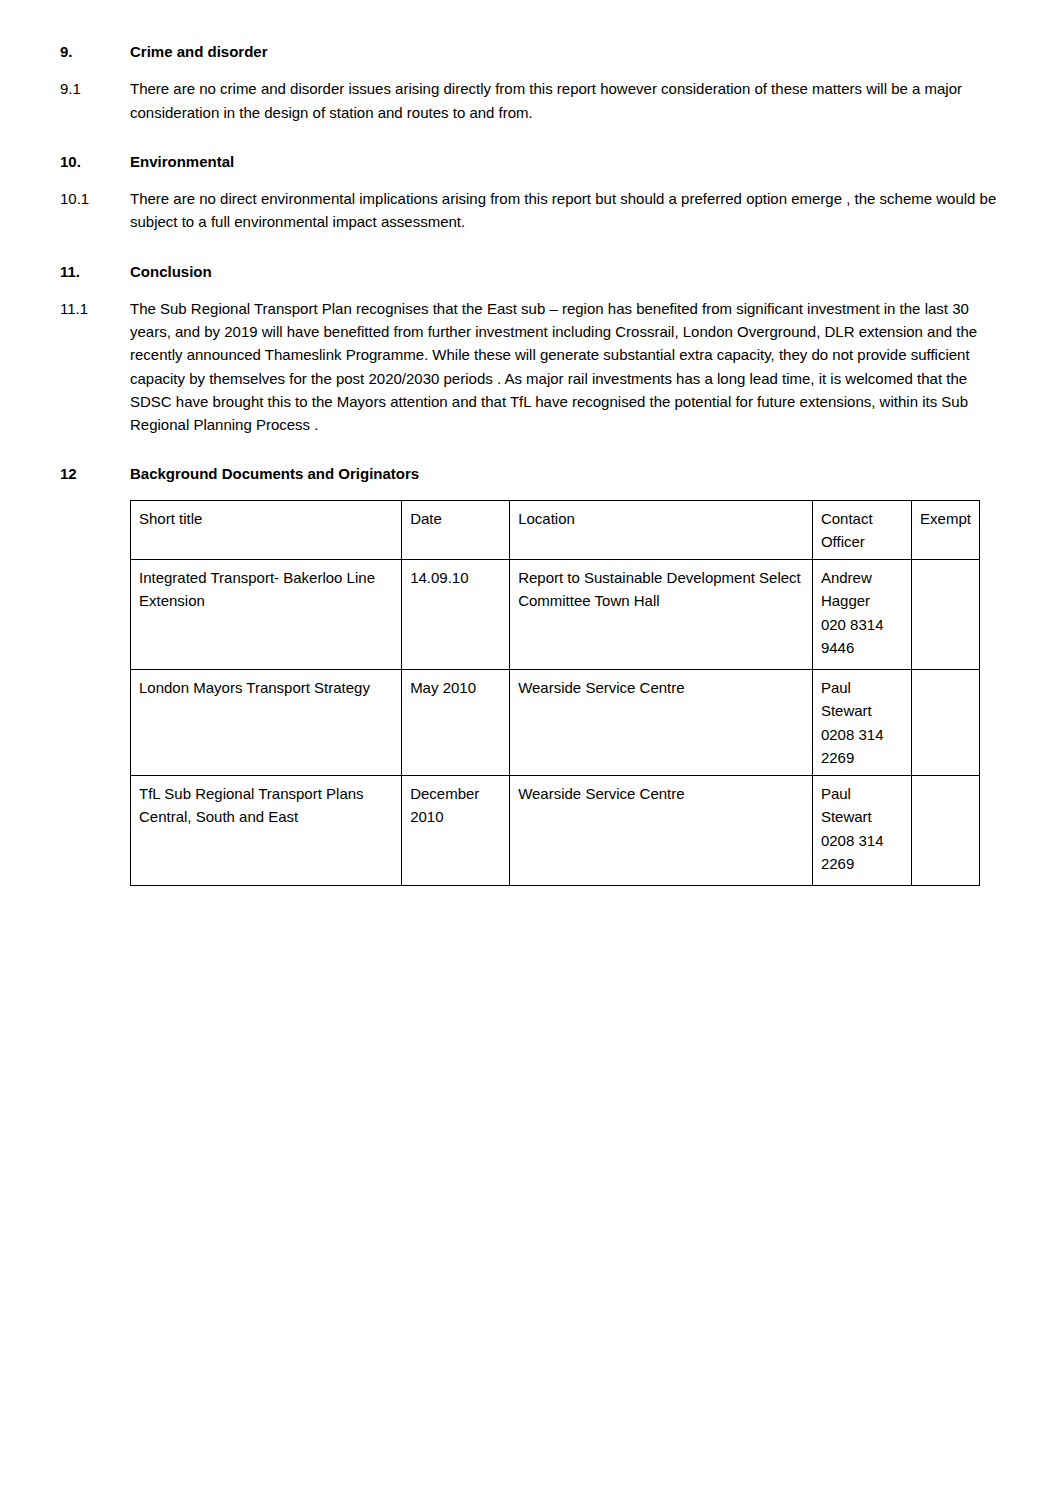9. Crime and disorder
9.1 There are no crime and disorder issues arising directly from this report however consideration of these matters will be a major consideration in the design of station and routes to and from.
10. Environmental
10.1 There are no direct environmental implications arising from this report but should a preferred option emerge , the scheme would be subject to a full environmental impact assessment.
11. Conclusion
11.1 The Sub Regional Transport Plan recognises that the East sub – region has benefited from significant investment in the last 30 years, and by 2019 will have benefitted from further investment including Crossrail, London Overground, DLR extension and the recently announced Thameslink Programme. While these will generate substantial extra capacity, they do not provide sufficient capacity by themselves for the post 2020/2030 periods . As major rail investments has a long lead time, it is welcomed that the SDSC have brought this to the Mayors attention and that TfL have recognised the potential for future extensions, within its Sub Regional Planning Process .
12 Background Documents and Originators
| Short title | Date | Location | Contact Officer | Exempt |
| --- | --- | --- | --- | --- |
| Integrated Transport- Bakerloo Line Extension | 14.09.10 | Report to Sustainable Development Select Committee Town Hall | Andrew Hagger 020 8314 9446 | |
| London Mayors Transport Strategy | May 2010 | Wearside Service Centre | Paul Stewart 0208 314 2269 | |
| TfL Sub Regional Transport Plans Central, South and East | December 2010 | Wearside Service Centre | Paul Stewart 0208 314 2269 | |